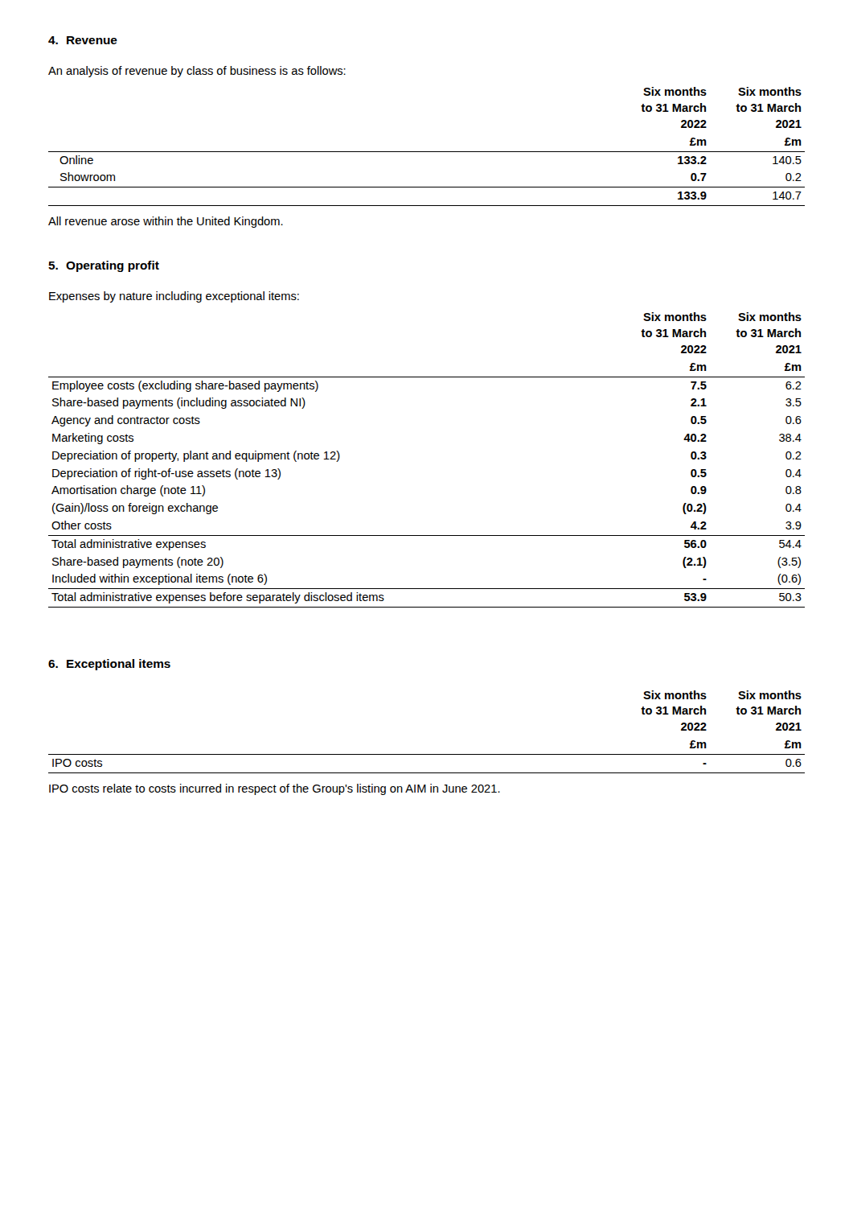4. Revenue
An analysis of revenue by class of business is as follows:
| | Six months to 31 March 2022 | Six months to 31 March 2021 |
| --- | --- | --- |
| | £m | £m |
| Online | 133.2 | 140.5 |
| Showroom | 0.7 | 0.2 |
| | 133.9 | 140.7 |
All revenue arose within the United Kingdom.
5. Operating profit
Expenses by nature including exceptional items:
| | Six months to 31 March 2022 | Six months to 31 March 2021 |
| --- | --- | --- |
| | £m | £m |
| Employee costs (excluding share-based payments) | 7.5 | 6.2 |
| Share-based payments (including associated NI) | 2.1 | 3.5 |
| Agency and contractor costs | 0.5 | 0.6 |
| Marketing costs | 40.2 | 38.4 |
| Depreciation of property, plant and equipment (note 12) | 0.3 | 0.2 |
| Depreciation of right-of-use assets (note 13) | 0.5 | 0.4 |
| Amortisation charge (note 11) | 0.9 | 0.8 |
| (Gain)/loss on foreign exchange | (0.2) | 0.4 |
| Other costs | 4.2 | 3.9 |
| Total administrative expenses | 56.0 | 54.4 |
| Share-based payments (note 20) | (2.1) | (3.5) |
| Included within exceptional items (note 6) | - | (0.6) |
| Total administrative expenses before separately disclosed items | 53.9 | 50.3 |
6. Exceptional items
| | Six months to 31 March 2022 | Six months to 31 March 2021 |
| --- | --- | --- |
| | £m | £m |
| IPO costs | - | 0.6 |
IPO costs relate to costs incurred in respect of the Group's listing on AIM in June 2021.